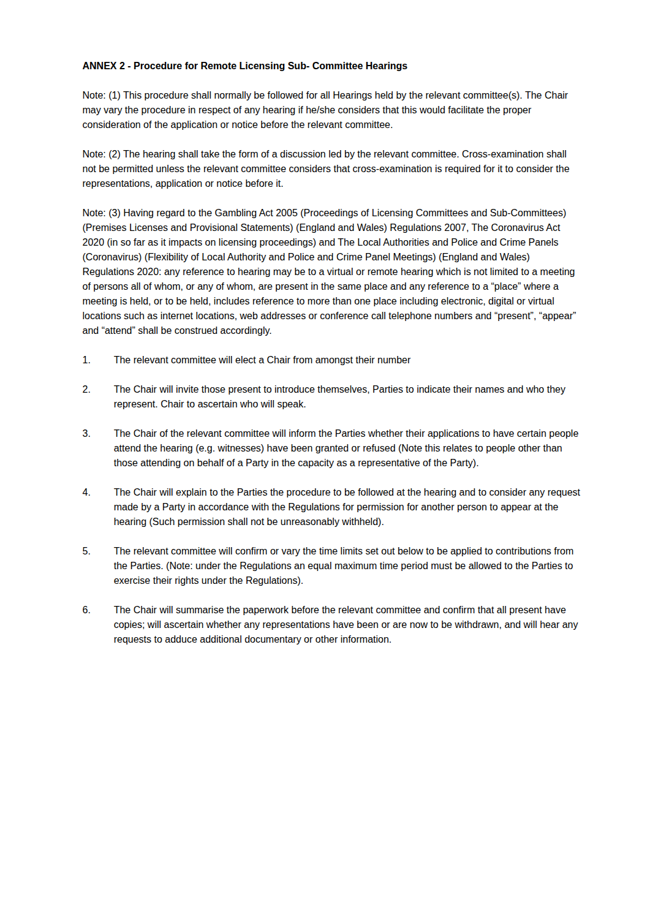ANNEX 2 - Procedure for Remote Licensing Sub- Committee Hearings
Note: (1) This procedure shall normally be followed for all Hearings held by the relevant committee(s). The Chair may vary the procedure in respect of any hearing if he/she considers that this would facilitate the proper consideration of the application or notice before the relevant committee.
Note: (2) The hearing shall take the form of a discussion led by the relevant committee. Cross-examination shall not be permitted unless the relevant committee considers that cross-examination is required for it to consider the representations, application or notice before it.
Note: (3) Having regard to the Gambling Act 2005 (Proceedings of Licensing Committees and Sub-Committees) (Premises Licenses and Provisional Statements) (England and Wales) Regulations 2007, The Coronavirus Act 2020 (in so far as it impacts on licensing proceedings) and The Local Authorities and Police and Crime Panels (Coronavirus) (Flexibility of Local Authority and Police and Crime Panel Meetings) (England and Wales) Regulations 2020: any reference to hearing may be to a virtual or remote hearing which is not limited to a meeting of persons all of whom, or any of whom, are present in the same place and any reference to a “place” where a meeting is held, or to be held, includes reference to more than one place including electronic, digital or virtual locations such as internet locations, web addresses or conference call telephone numbers and “present”, “appear” and “attend” shall be construed accordingly.
The relevant committee will elect a Chair from amongst their number
The Chair will invite those present to introduce themselves, Parties to indicate their names and who they represent. Chair to ascertain who will speak.
The Chair of the relevant committee will inform the Parties whether their applications to have certain people attend the hearing (e.g. witnesses) have been granted or refused (Note this relates to people other than those attending on behalf of a Party in the capacity as a representative of the Party).
The Chair will explain to the Parties the procedure to be followed at the hearing and to consider any request made by a Party in accordance with the Regulations for permission for another person to appear at the hearing (Such permission shall not be unreasonably withheld).
The relevant committee will confirm or vary the time limits set out below to be applied to contributions from the Parties. (Note: under the Regulations an equal maximum time period must be allowed to the Parties to exercise their rights under the Regulations).
The Chair will summarise the paperwork before the relevant committee and confirm that all present have copies; will ascertain whether any representations have been or are now to be withdrawn, and will hear any requests to adduce additional documentary or other information.